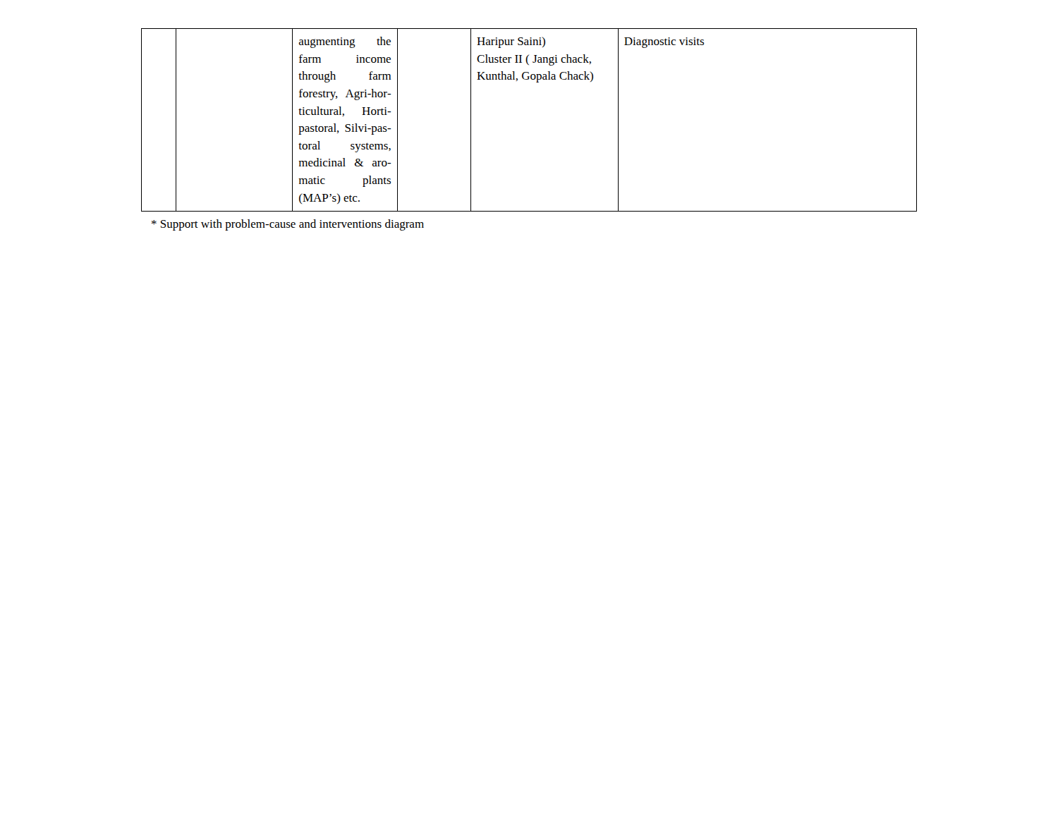| | | augmenting the farm income through farm forestry, Agri-horticultural, Horti-pastoral, Silvi-pastoral systems, medicinal & aromatic plants (MAP’s) etc. | | Haripur Saini) Cluster II ( Jangi chack, Kunthal, Gopala Chack) | Diagnostic visits |
* Support with problem-cause and interventions diagram